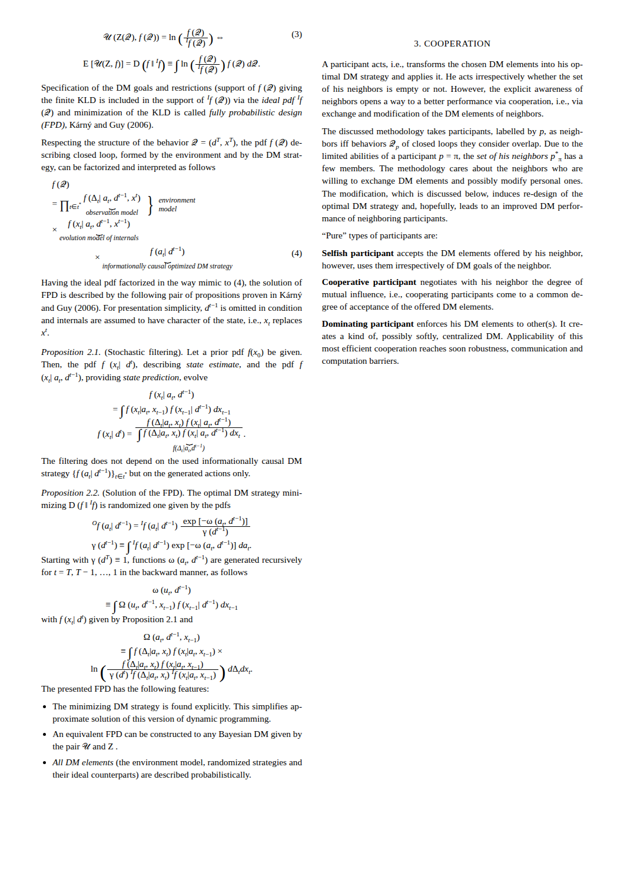(3) 𝒰 (Z(𝒬), f (𝒬)) = ln (f (𝒬) If (𝒬)) ⇔
E [𝒰(Z, f)] = D (f ‖ If) ≡ ∫ ln (f (𝒬) If (𝒬)) f (𝒬) d 𝒬.
Specification of the DM goals and restrictions (support of f (𝒬) giving the finite KLD is included in the support of If (𝒬)) via the ideal pdf If (𝒬) and minimization of the KLD is called fully probabilistic design (FPD), Kárný and Guy (2006).
Respecting the structure of the behavior 𝒬 = (dT, xT), the pdf f (𝒬) describing closed loop, formed by the environment and by the DM strategy, can be factorized and interpreted as follows
f (𝒬)
= ∏t∈t* f (Δt| at, dt−1, xt)⏟observation model }environment
model
× f (xt| at, dt−1, xt−1)⏟evolution model of internals
(4) × f (at| dt−1)⏟informationally causal optimized DM strategy
Having the ideal pdf factorized in the way mimic to (4), the solution of FPD is described by the following pair of propositions proven in Kárný and Guy (2006). For presentation simplicity, dt−1 is omitted in condition and internals are assumed to have character of the state, i.e., xt replaces xt.
Proposition 2.1. (Stochastic filtering). Let a prior pdf f(x0) be given. Then, the pdf f (xt| dt), describing state estimate, and the pdf f (xt| at, dt−1), providing state prediction, evolve
f (xt| at, dt−1)
= ∫ f (xt|at, xt−1) f (xt−1| dt−1) dxt−1
f (xt| dt) = f (Δt|at, xt) f (xt| at, dt−1) ∫ f (Δt|at, xt) f (xt| at, dt−1) dxt⏟f(Δt|at,dt−1) .
The filtering does not depend on the used informationally causal DM strategy {f (at| dt−1)}t∈t* but on the generated actions only.
Proposition 2.2. (Solution of the FPD). The optimal DM strategy minimizing D (f ‖ If) is randomized one given by the pdfs
Of (at| dt−1) = If (at| dt−1) exp [−ω (at, dt−1)] γ (dt−1)
γ (dt−1) ≡ ∫ If (at| dt−1) exp [−ω (at, dt−1)] dat.
Starting with γ (dT) ≡ 1, functions ω (at, dt−1) are generated recursively for t = T, T − 1, …, 1 in the backward manner, as follows
ω (ut, dt−1)
≡ ∫ Ω (ut, dt−1, xt−1) f (xt−1| dt−1) dxt−1
with f (xt| dt) given by Proposition 2.1 and
Ω (at, dt−1, xt−1)
≡ ∫ f (Δt|at, xt) f (xt|at, xt−1) ×
ln ( f (Δt|at, xt) f (xt|at, xt−1) γ (dt) If (Δt|at, xt) If (xt|at, xt−1) ) d Δtdxt.
The presented FPD has the following features:
The minimizing DM strategy is found explicitly. This simplifies approximate solution of this version of dynamic programming.
An equivalent FPD can be constructed to any Bayesian DM given by the pair 𝒰 and Z .
All DM elements (the environment model, randomized strategies and their ideal counterparts) are described probabilistically.
3. COOPERATION
A participant acts, i.e., transforms the chosen DM elements into his optimal DM strategy and applies it. He acts irrespectively whether the set of his neighbors is empty or not. However, the explicit awareness of neighbors opens a way to a better performance via cooperation, i.e., via exchange and modification of the DM elements of neighbors.
The discussed methodology takes participants, labelled by p, as neighbors iff behaviors 𝒬p of closed loops they consider overlap. Due to the limited abilities of a participant p = π, the set of his neighbors p*π has a few members. The methodology cares about the neighbors who are willing to exchange DM elements and possibly modify personal ones. The modification, which is discussed below, induces re-design of the optimal DM strategy and, hopefully, leads to an improved DM performance of neighboring participants.
“Pure” types of participants are:
Selfish participant accepts the DM elements offered by his neighbor, however, uses them irrespectively of DM goals of the neighbor.
Cooperative participant negotiates with his neighbor the degree of mutual influence, i.e., cooperating participants come to a common degree of acceptance of the offered DM elements.
Dominating participant enforces his DM elements to other(s). It creates a kind of, possibly softly, centralized DM. Applicability of this most efficient cooperation reaches soon robustness, communication and computation barriers.